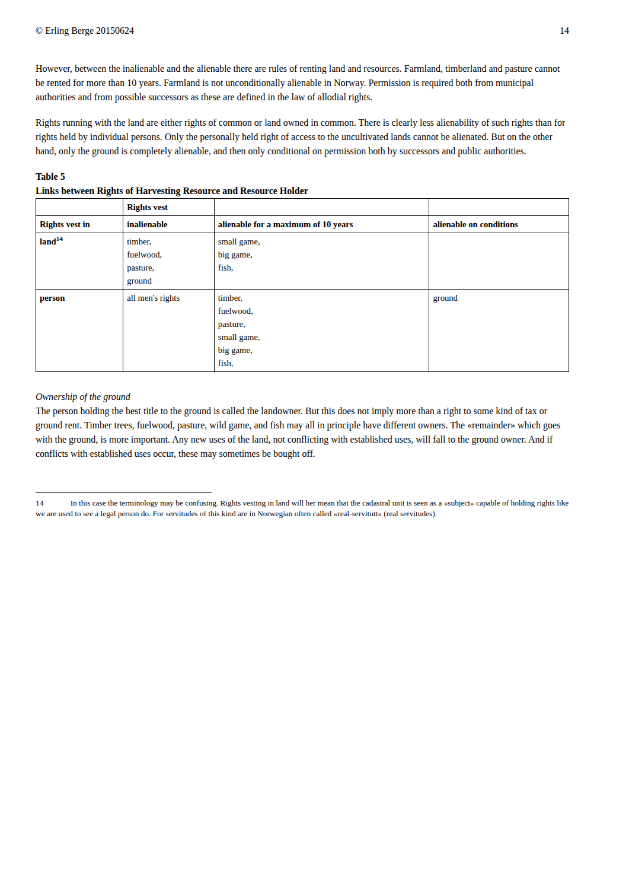© Erling Berge 20150624
14
However, between the inalienable and the alienable there are rules of renting land and resources. Farmland, timberland and pasture cannot be rented for more than 10 years. Farmland is not unconditionally alienable in Norway. Permission is required both from municipal authorities and from possible successors as these are defined in the law of allodial rights.
Rights running with the land are either rights of common or land owned in common. There is clearly less alienability of such rights than for rights held by individual persons. Only the personally held right of access to the uncultivated lands cannot be alienated. But on the other hand, only the ground is completely alienable, and then only conditional on permission both by successors and public authorities.
Table 5
Links between Rights of Harvesting Resource and Resource Holder
| | Rights vest | | |
| Rights vest in | inalienable | alienable for a maximum of 10 years | alienable on conditions |
| land 14 | timber, fuelwood, pasture, ground | small game, big game, fish, | |
| person | all men's rights | timber, fuelwood, pasture, small game, big game, fish, | ground |
Ownership of the ground
The person holding the best title to the ground is called the landowner. But this does not imply more than a right to some kind of tax or ground rent. Timber trees, fuelwood, pasture, wild game, and fish may all in principle have different owners. The «remainder» which goes with the ground, is more important. Any new uses of the land, not conflicting with established uses, will fall to the ground owner. And if conflicts with established uses occur, these may sometimes be bought off.
14 In this case the terminology may be confusing. Rights vesting in land will her mean that the cadastral unit is seen as a «subject» capable of holding rights like we are used to see a legal person do. For servitudes of this kind are in Norwegian often called «real-servitutt» (real servitudes).